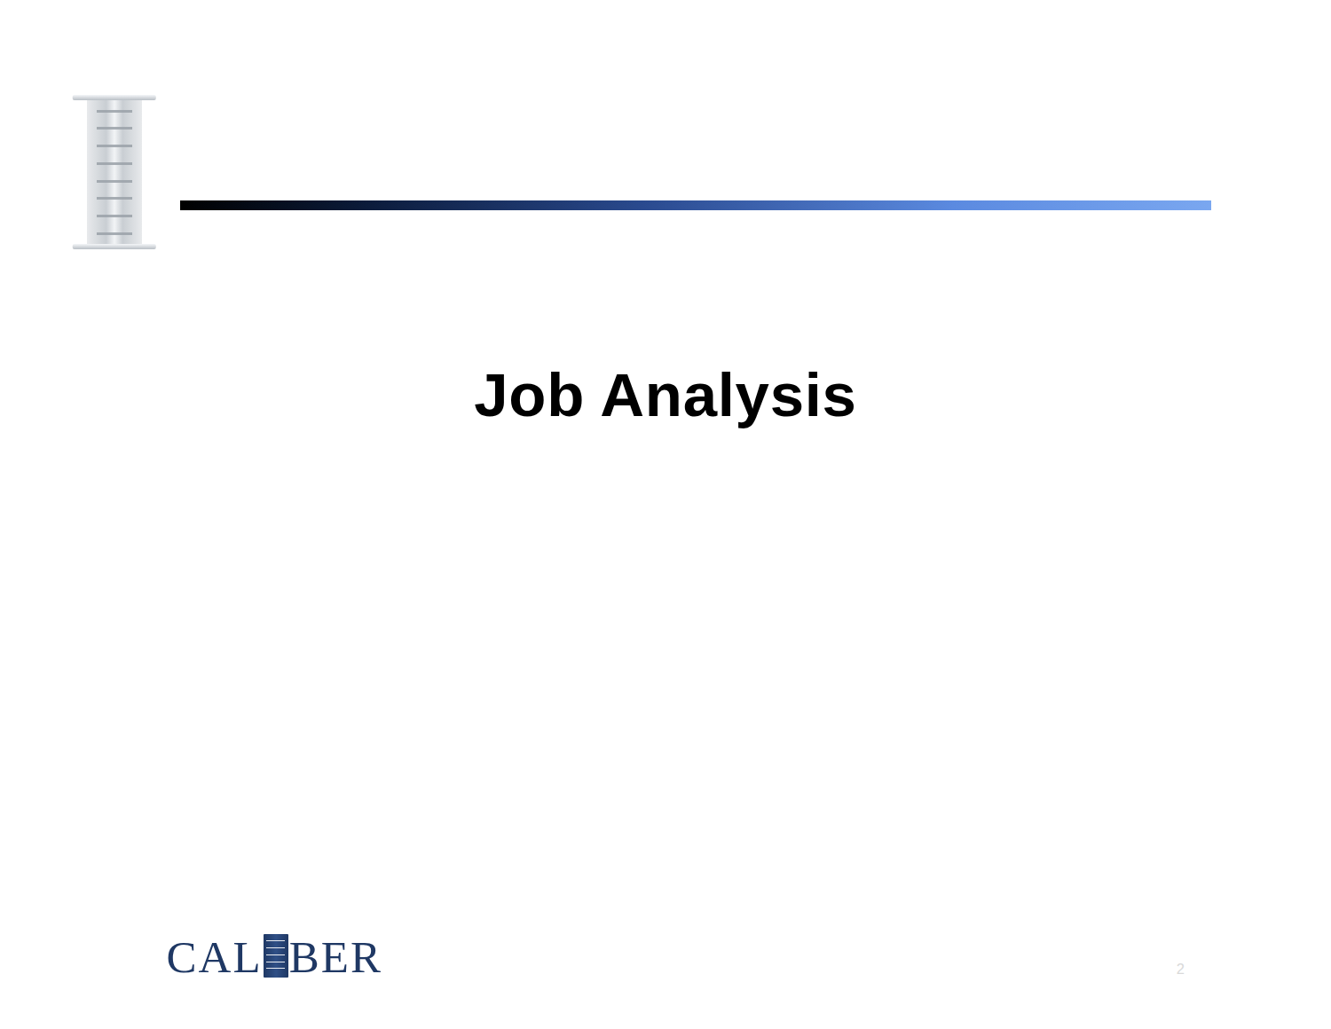Job Analysis
CAL BER
2